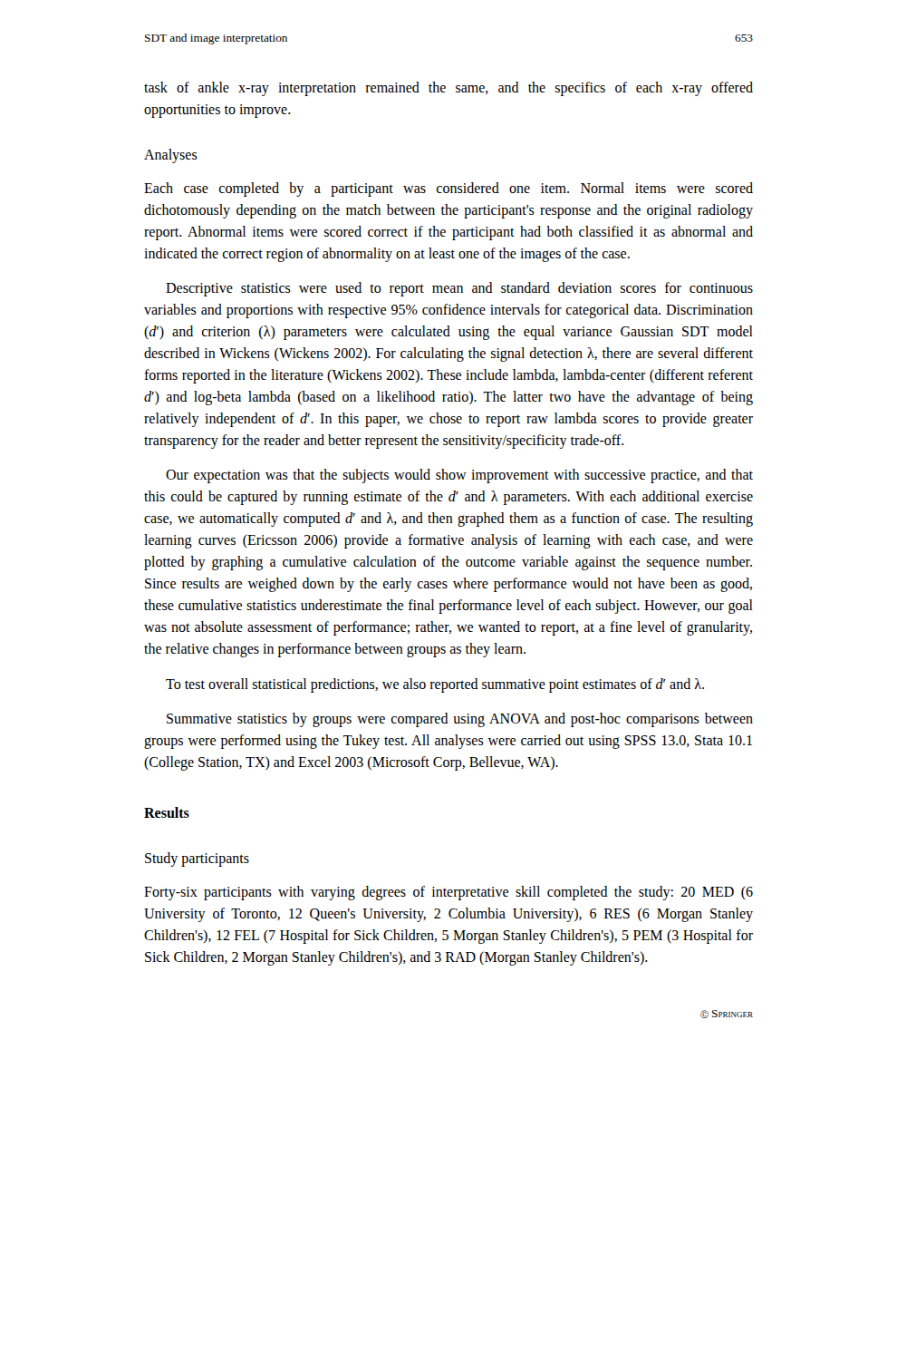SDT and image interpretation 653
task of ankle x-ray interpretation remained the same, and the specifics of each x-ray offered opportunities to improve.
Analyses
Each case completed by a participant was considered one item. Normal items were scored dichotomously depending on the match between the participant's response and the original radiology report. Abnormal items were scored correct if the participant had both classified it as abnormal and indicated the correct region of abnormality on at least one of the images of the case.
Descriptive statistics were used to report mean and standard deviation scores for continuous variables and proportions with respective 95% confidence intervals for categorical data. Discrimination (d′) and criterion (λ) parameters were calculated using the equal variance Gaussian SDT model described in Wickens (Wickens 2002). For calculating the signal detection λ, there are several different forms reported in the literature (Wickens 2002). These include lambda, lambda-center (different referent d′) and log-beta lambda (based on a likelihood ratio). The latter two have the advantage of being relatively independent of d′. In this paper, we chose to report raw lambda scores to provide greater transparency for the reader and better represent the sensitivity/specificity trade-off.
Our expectation was that the subjects would show improvement with successive practice, and that this could be captured by running estimate of the d′ and λ parameters. With each additional exercise case, we automatically computed d′ and λ, and then graphed them as a function of case. The resulting learning curves (Ericsson 2006) provide a formative analysis of learning with each case, and were plotted by graphing a cumulative calculation of the outcome variable against the sequence number. Since results are weighed down by the early cases where performance would not have been as good, these cumulative statistics underestimate the final performance level of each subject. However, our goal was not absolute assessment of performance; rather, we wanted to report, at a fine level of granularity, the relative changes in performance between groups as they learn.
To test overall statistical predictions, we also reported summative point estimates of d′ and λ.
Summative statistics by groups were compared using ANOVA and post-hoc comparisons between groups were performed using the Tukey test. All analyses were carried out using SPSS 13.0, Stata 10.1 (College Station, TX) and Excel 2003 (Microsoft Corp, Bellevue, WA).
Results
Study participants
Forty-six participants with varying degrees of interpretative skill completed the study: 20 MED (6 University of Toronto, 12 Queen's University, 2 Columbia University), 6 RES (6 Morgan Stanley Children's), 12 FEL (7 Hospital for Sick Children, 5 Morgan Stanley Children's), 5 PEM (3 Hospital for Sick Children, 2 Morgan Stanley Children's), and 3 RAD (Morgan Stanley Children's).
ⓒ Springer